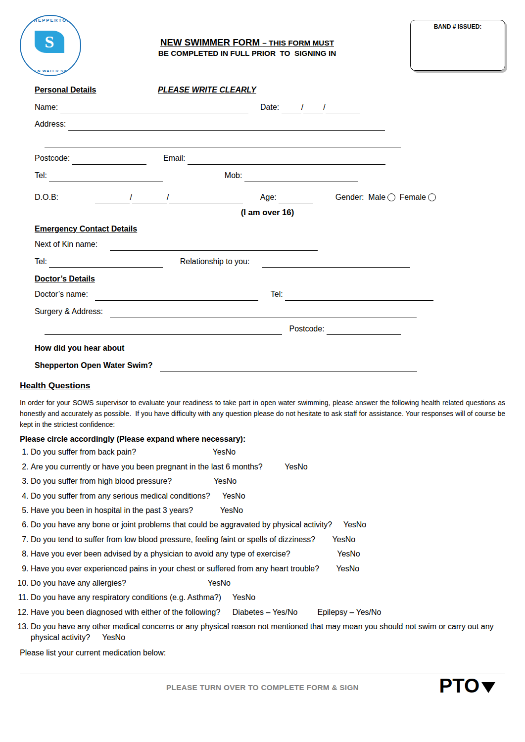SHEPPERTON
S
OPEN WATER SWIM
NEW SWIMMER FORM – THIS FORM MUST
BE COMPLETED IN FULL PRIOR TO SIGNING IN
BAND # ISSUED:
Personal Details PLEASE WRITE CLEARLY
Name: Date: / /
Address:
Postcode: Email:
Tel: Mob:
D.O.B: / / Age: Gender: Male Female
(I am over 16)
Emergency Contact Details
Next of Kin name:
Tel: Relationship to you:
Doctor’s Details
Doctor’s name: Tel:
Surgery & Address:
Postcode:
How did you hear about
Shepperton Open Water Swim?
Health Questions
In order for your SOWS supervisor to evaluate your readiness to take part in open water swimming, please answer the following health related questions as honestly and accurately as possible. If you have difficulty with any question please do not hesitate to ask staff for assistance. Your responses will of course be kept in the strictest confidence:
Please circle accordingly (Please expand where necessary):
Do you suffer from back pain? Yes No
Are you currently or have you been pregnant in the last 6 months? Yes No
Do you suffer from high blood pressure? Yes No
Do you suffer from any serious medical conditions? Yes No
Have you been in hospital in the past 3 years? Yes No
Do you have any bone or joint problems that could be aggravated by physical activity? Yes No
Do you tend to suffer from low blood pressure, feeling faint or spells of dizziness? Yes No
Have you ever been advised by a physician to avoid any type of exercise? Yes No
Have you ever experienced pains in your chest or suffered from any heart trouble? Yes No
Do you have any allergies? Yes No
Do you have any respiratory conditions (e.g. Asthma?) Yes No
Have you been diagnosed with either of the following? Diabetes – Yes/No Epilepsy – Yes/No
Do you have any other medical concerns or any physical reason not mentioned that may mean you should not swim or carry out any physical activity? Yes No
Please list your current medication below:
PLEASE TURN OVER TO COMPLETE FORM & SIGN PTO